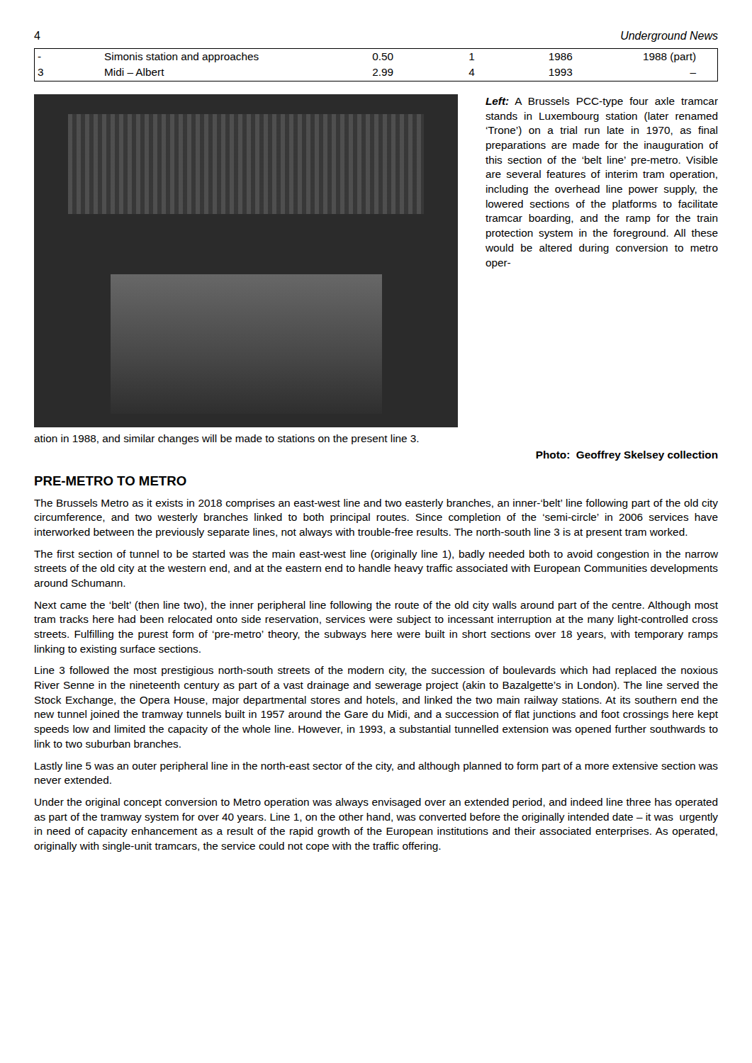4 Underground News
| - | Simonis station and approaches | 0.50 | 1 | 1986 | 1988 (part) |
| 3 | Midi – Albert | 2.99 | 4 | 1993 | – |
Left: A Brussels PCC-type four axle tramcar stands in Luxembourg station (later renamed ‘Trone’) on a trial run late in 1970, as final preparations are made for the inauguration of this section of the ‘belt line’ pre-metro. Visible are several features of interim tram operation, including the overhead line power supply, the lowered sections of the platforms to facilitate tramcar boarding, and the ramp for the train protection system in the foreground. All these would be altered during conversion to metro oper-
ation in 1988, and similar changes will be made to stations on the present line 3.
Photo: Geoffrey Skelsey collection
PRE-METRO TO METRO
The Brussels Metro as it exists in 2018 comprises an east-west line and two easterly branches, an inner-‘belt’ line following part of the old city circumference, and two westerly branches linked to both principal routes. Since completion of the ‘semi-circle’ in 2006 services have interworked between the previously separate lines, not always with trouble-free results. The north-south line 3 is at present tram worked.
The first section of tunnel to be started was the main east-west line (originally line 1), badly needed both to avoid congestion in the narrow streets of the old city at the western end, and at the eastern end to handle heavy traffic associated with European Communities developments around Schumann.
Next came the ‘belt’ (then line two), the inner peripheral line following the route of the old city walls around part of the centre. Although most tram tracks here had been relocated onto side reservation, services were subject to incessant interruption at the many light-controlled cross streets. Fulfilling the purest form of ‘pre-metro’ theory, the subways here were built in short sections over 18 years, with temporary ramps linking to existing surface sections.
Line 3 followed the most prestigious north-south streets of the modern city, the succession of boulevards which had replaced the noxious River Senne in the nineteenth century as part of a vast drainage and sewerage project (akin to Bazalgette’s in London). The line served the Stock Exchange, the Opera House, major departmental stores and hotels, and linked the two main railway stations. At its southern end the new tunnel joined the tramway tunnels built in 1957 around the Gare du Midi, and a succession of flat junctions and foot crossings here kept speeds low and limited the capacity of the whole line. However, in 1993, a substantial tunnelled extension was opened further southwards to link to two suburban branches.
Lastly line 5 was an outer peripheral line in the north-east sector of the city, and although planned to form part of a more extensive section was never extended.
Under the original concept conversion to Metro operation was always envisaged over an extended period, and indeed line three has operated as part of the tramway system for over 40 years. Line 1, on the other hand, was converted before the originally intended date – it was urgently in need of capacity enhancement as a result of the rapid growth of the European institutions and their associated enterprises. As operated, originally with single-unit tramcars, the service could not cope with the traffic offering.